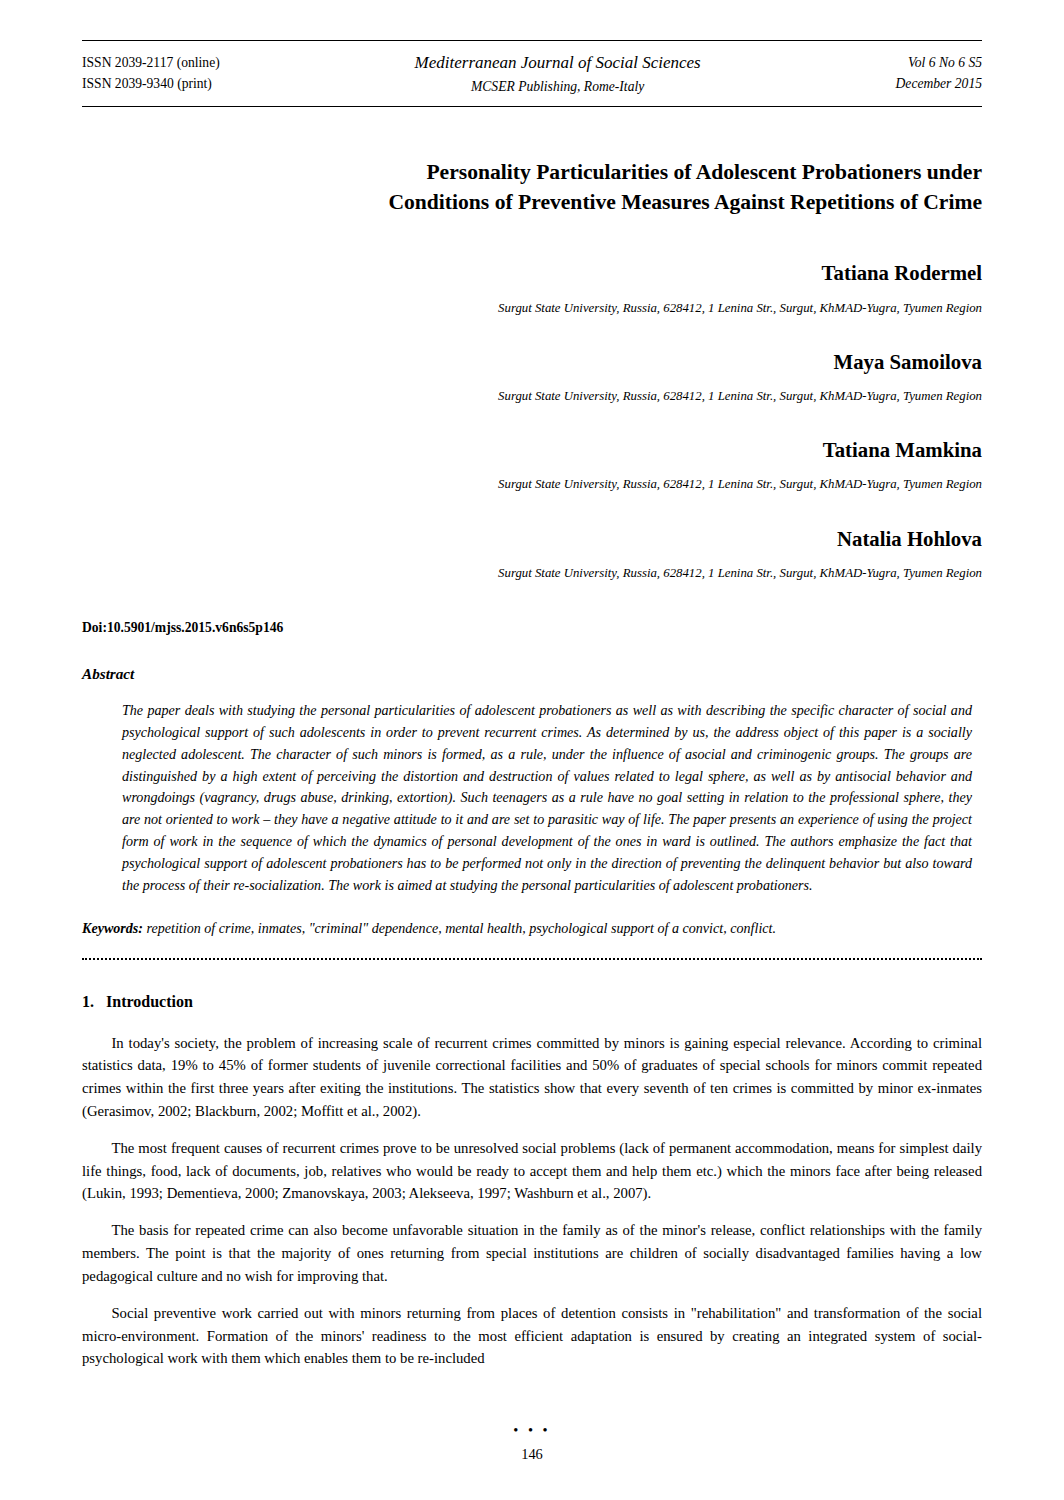ISSN 2039-2117 (online)
ISSN 2039-9340 (print)
Mediterranean Journal of Social Sciences
MCSER Publishing, Rome-Italy
Vol 6 No 6 S5
December 2015
Personality Particularities of Adolescent Probationers under
Conditions of Preventive Measures Against Repetitions of Crime
Tatiana Rodermel
Surgut State University, Russia, 628412, 1 Lenina Str., Surgut, KhMAD-Yugra, Tyumen Region
Maya Samoilova
Surgut State University, Russia, 628412, 1 Lenina Str., Surgut, KhMAD-Yugra, Tyumen Region
Tatiana Mamkina
Surgut State University, Russia, 628412, 1 Lenina Str., Surgut, KhMAD-Yugra, Tyumen Region
Natalia Hohlova
Surgut State University, Russia, 628412, 1 Lenina Str., Surgut, KhMAD-Yugra, Tyumen Region
Doi:10.5901/mjss.2015.v6n6s5p146
Abstract
The paper deals with studying the personal particularities of adolescent probationers as well as with describing the specific character of social and psychological support of such adolescents in order to prevent recurrent crimes. As determined by us, the address object of this paper is a socially neglected adolescent. The character of such minors is formed, as a rule, under the influence of asocial and criminogenic groups. The groups are distinguished by a high extent of perceiving the distortion and destruction of values related to legal sphere, as well as by antisocial behavior and wrongdoings (vagrancy, drugs abuse, drinking, extortion). Such teenagers as a rule have no goal setting in relation to the professional sphere, they are not oriented to work – they have a negative attitude to it and are set to parasitic way of life. The paper presents an experience of using the project form of work in the sequence of which the dynamics of personal development of the ones in ward is outlined. The authors emphasize the fact that psychological support of adolescent probationers has to be performed not only in the direction of preventing the delinquent behavior but also toward the process of their re-socialization. The work is aimed at studying the personal particularities of adolescent probationers.
Keywords: repetition of crime, inmates, "criminal" dependence, mental health, psychological support of a convict, conflict.
1. Introduction
In today's society, the problem of increasing scale of recurrent crimes committed by minors is gaining especial relevance. According to criminal statistics data, 19% to 45% of former students of juvenile correctional facilities and 50% of graduates of special schools for minors commit repeated crimes within the first three years after exiting the institutions. The statistics show that every seventh of ten crimes is committed by minor ex-inmates (Gerasimov, 2002; Blackburn, 2002; Moffitt et al., 2002).
The most frequent causes of recurrent crimes prove to be unresolved social problems (lack of permanent accommodation, means for simplest daily life things, food, lack of documents, job, relatives who would be ready to accept them and help them etc.) which the minors face after being released (Lukin, 1993; Dementieva, 2000; Zmanovskaya, 2003; Alekseeva, 1997; Washburn et al., 2007).
The basis for repeated crime can also become unfavorable situation in the family as of the minor's release, conflict relationships with the family members. The point is that the majority of ones returning from special institutions are children of socially disadvantaged families having a low pedagogical culture and no wish for improving that.
Social preventive work carried out with minors returning from places of detention consists in "rehabilitation" and transformation of the social micro-environment. Formation of the minors' readiness to the most efficient adaptation is ensured by creating an integrated system of social-psychological work with them which enables them to be re-included
• • •
146